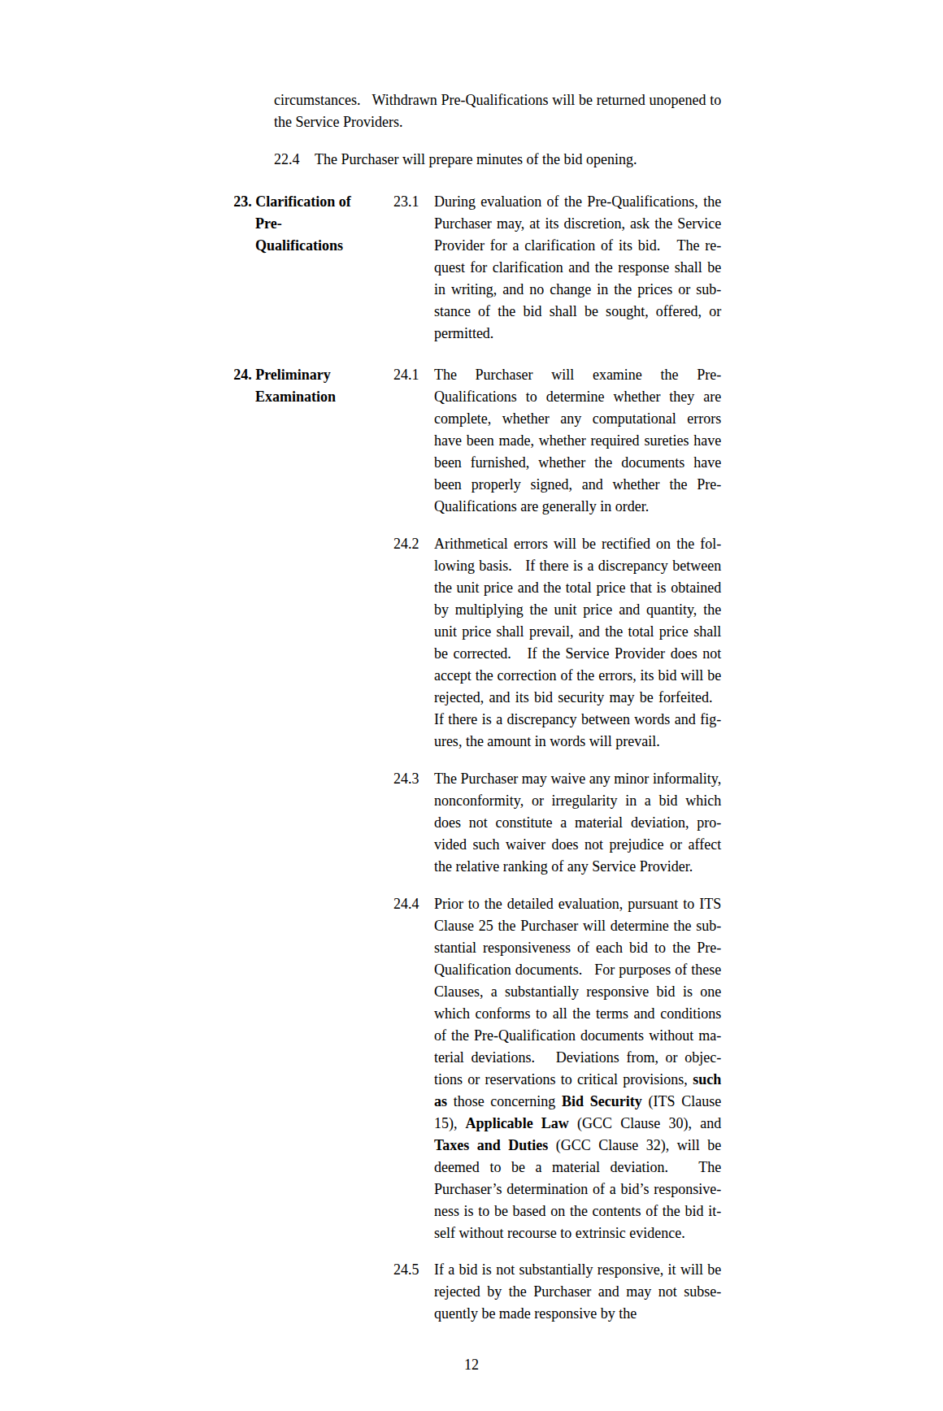circumstances. Withdrawn Pre-Qualifications will be returned unopened to the Service Providers.
22.4 The Purchaser will prepare minutes of the bid opening.
23. Clarification of Pre- Qualifications
23.1
During evaluation of the Pre-Qualifications, the Purchaser may, at its discretion, ask the Service Provider for a clarification of its bid. The request for clarification and the response shall be in writing, and no change in the prices or substance of the bid shall be sought, offered, or permitted.
24. Preliminary Examination
24.1
The Purchaser will examine the Pre-Qualifications to determine whether they are complete, whether any computational errors have been made, whether required sureties have been furnished, whether the documents have been properly signed, and whether the Pre-Qualifications are generally in order.
24.2
Arithmetical errors will be rectified on the following basis. If there is a discrepancy between the unit price and the total price that is obtained by multiplying the unit price and quantity, the unit price shall prevail, and the total price shall be corrected. If the Service Provider does not accept the correction of the errors, its bid will be rejected, and its bid security may be forfeited. If there is a discrepancy between words and figures, the amount in words will prevail.
24.3
The Purchaser may waive any minor informality, nonconformity, or irregularity in a bid which does not constitute a material deviation, provided such waiver does not prejudice or affect the relative ranking of any Service Provider.
24.4
Prior to the detailed evaluation, pursuant to ITS Clause 25 the Purchaser will determine the substantial responsiveness of each bid to the Pre-Qualification documents. For purposes of these Clauses, a substantially responsive bid is one which conforms to all the terms and conditions of the Pre-Qualification documents without material deviations. Deviations from, or objections or reservations to critical provisions, such as those concerning Bid Security (ITS Clause 15), Applicable Law (GCC Clause 30), and Taxes and Duties (GCC Clause 32), will be deemed to be a material deviation. The Purchaser’s determination of a bid’s responsiveness is to be based on the contents of the bid itself without recourse to extrinsic evidence.
24.5
If a bid is not substantially responsive, it will be rejected by the Purchaser and may not subsequently be made responsive by the
12